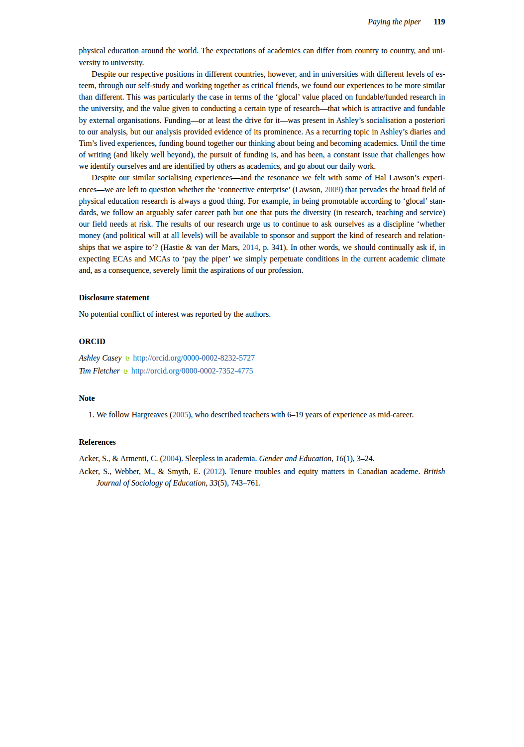Paying the piper119
physical education around the world. The expectations of academics can differ from country to country, and university to university.
Despite our respective positions in different countries, however, and in universities with different levels of esteem, through our self-study and working together as critical friends, we found our experiences to be more similar than different. This was particularly the case in terms of the ‘glocal’ value placed on fundable/funded research in the university, and the value given to conducting a certain type of research—that which is attractive and fundable by external organisations. Funding—or at least the drive for it—was present in Ashley’s socialisation a posteriori to our analysis, but our analysis provided evidence of its prominence. As a recurring topic in Ashley’s diaries and Tim’s lived experiences, funding bound together our thinking about being and becoming academics. Until the time of writing (and likely well beyond), the pursuit of funding is, and has been, a constant issue that challenges how we identify ourselves and are identified by others as academics, and go about our daily work.
Despite our similar socialising experiences—and the resonance we felt with some of Hal Lawson’s experiences—we are left to question whether the ‘connective enterprise’ (Lawson, 2009) that pervades the broad field of physical education research is always a good thing. For example, in being promotable according to ‘glocal’ standards, we follow an arguably safer career path but one that puts the diversity (in research, teaching and service) our field needs at risk. The results of our research urge us to continue to ask ourselves as a discipline ‘whether money (and political will at all levels) will be available to sponsor and support the kind of research and relationships that we aspire to’? (Hastie & van der Mars, 2014, p. 341). In other words, we should continually ask if, in expecting ECAs and MCAs to ‘pay the piper’ we simply perpetuate conditions in the current academic climate and, as a consequence, severely limit the aspirations of our profession.
Disclosure statement
No potential conflict of interest was reported by the authors.
ORCID
Ashley Casey iD http://orcid.org/0000-0002-8232-5727
Tim Fletcher iD http://orcid.org/0000-0002-7352-4775
Note
We follow Hargreaves (2005), who described teachers with 6–19 years of experience as mid-career.
References
Acker, S., & Armenti, C. (2004). Sleepless in academia. Gender and Education, 16(1), 3–24.
Acker, S., Webber, M., & Smyth, E. (2012). Tenure troubles and equity matters in Canadian academe. British Journal of Sociology of Education, 33(5), 743–761.